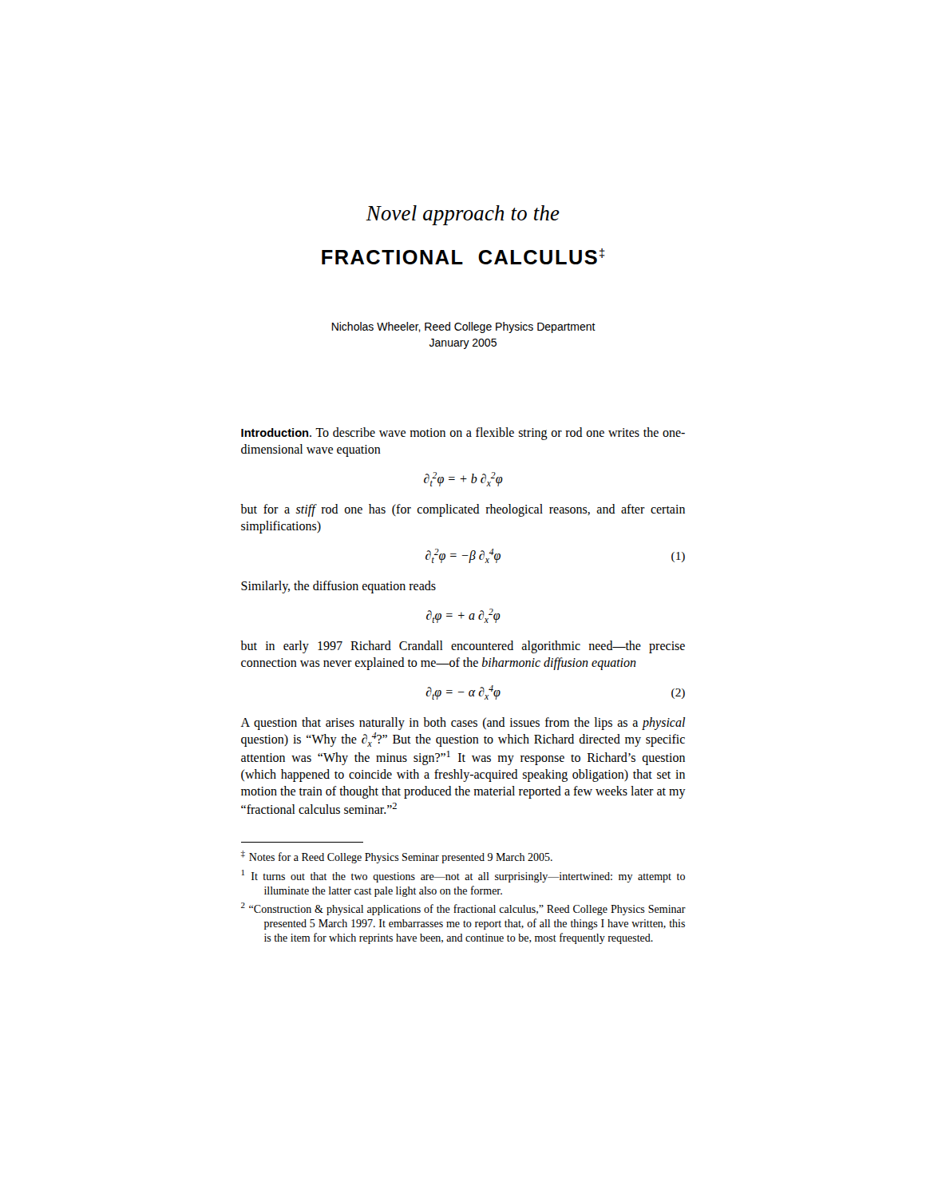Novel approach to the
FRACTIONAL CALCULUS‡
Nicholas Wheeler, Reed College Physics Department
January 2005
Introduction. To describe wave motion on a flexible string or rod one writes the one-dimensional wave equation
∂t2φ = + b ∂x2φ
but for a stiff rod one has (for complicated rheological reasons, and after certain simplifications)
∂t2φ = −β ∂x4φ (1)
Similarly, the diffusion equation reads
∂tφ = + a ∂x2φ
but in early 1997 Richard Crandall encountered algorithmic need—the precise connection was never explained to me—of the biharmonic diffusion equation
∂tφ = − α ∂x4φ (2)
A question that arises naturally in both cases (and issues from the lips as a physical question) is “Why the ∂x4?” But the question to which Richard directed my specific attention was “Why the minus sign?”1 It was my response to Richard’s question (which happened to coincide with a freshly-acquired speaking obligation) that set in motion the train of thought that produced the material reported a few weeks later at my “fractional calculus seminar.”2
‡ Notes for a Reed College Physics Seminar presented 9 March 2005.
1 It turns out that the two questions are—not at all surprisingly—intertwined: my attempt to illuminate the latter cast pale light also on the former.
2 “Construction & physical applications of the fractional calculus,” Reed College Physics Seminar presented 5 March 1997. It embarrasses me to report that, of all the things I have written, this is the item for which reprints have been, and continue to be, most frequently requested.